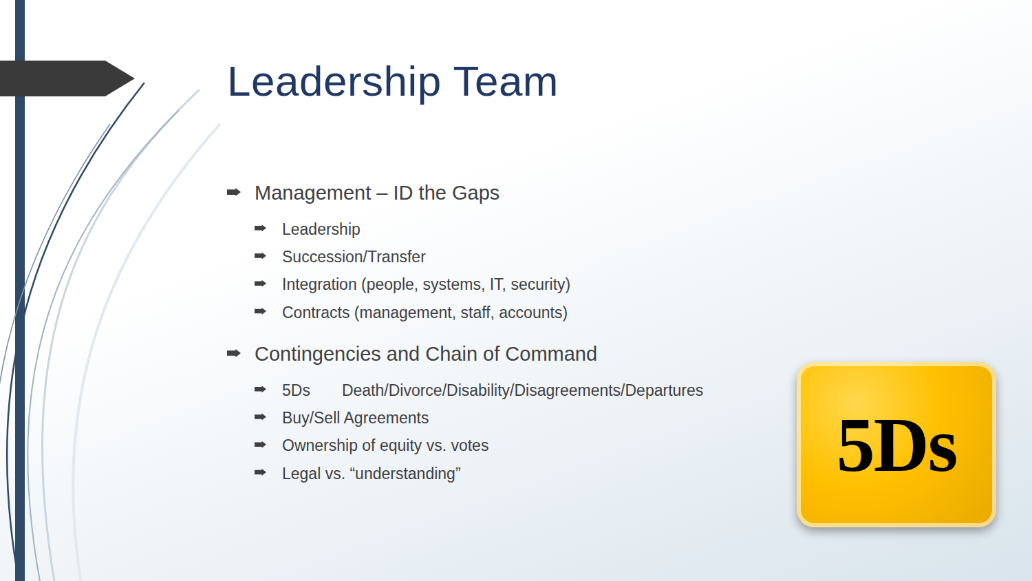Leadership Team
Management – ID the Gaps
Leadership
Succession/Transfer
Integration (people, systems, IT, security)
Contracts (management, staff, accounts)
Contingencies and Chain of Command
5Ds Death/Divorce/Disability/Disagreements/Departures
Buy/Sell Agreements
Ownership of equity vs. votes
Legal vs. “understanding”
5Ds